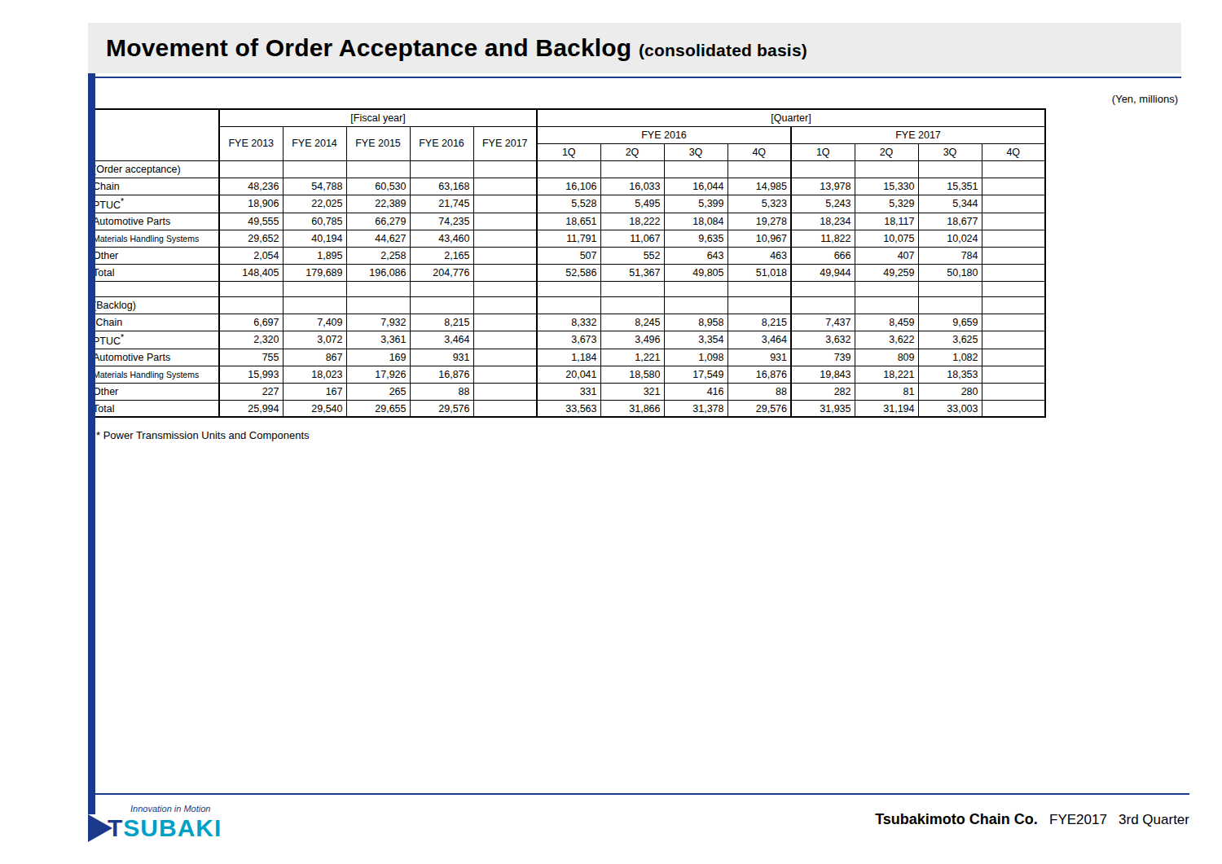Movement of Order Acceptance and Backlog (consolidated basis)
(Yen, millions)
| | [Fiscal year] | [Quarter] |
| --- | --- | --- |
| FYE 2013 | FYE 2014 | FYE 2015 | FYE 2016 | FYE 2017 | FYE 2016 | FYE 2017 |
| 1Q | 2Q | 3Q | 4Q | 1Q | 2Q | 3Q | 4Q |
| (Order acceptance) | | | | | | | | | | | | | |
| Chain | 48,236 | 54,788 | 60,530 | 63,168 | | 16,106 | 16,033 | 16,044 | 14,985 | 13,978 | 15,330 | 15,351 | |
| PTUC * | 18,906 | 22,025 | 22,389 | 21,745 | | 5,528 | 5,495 | 5,399 | 5,323 | 5,243 | 5,329 | 5,344 | |
| Automotive Parts | 49,555 | 60,785 | 66,279 | 74,235 | | 18,651 | 18,222 | 18,084 | 19,278 | 18,234 | 18,117 | 18,677 | |
| Materials Handling Systems | 29,652 | 40,194 | 44,627 | 43,460 | | 11,791 | 11,067 | 9,635 | 10,967 | 11,822 | 10,075 | 10,024 | |
| Other | 2,054 | 1,895 | 2,258 | 2,165 | | 507 | 552 | 643 | 463 | 666 | 407 | 784 | |
| Total | 148,405 | 179,689 | 196,086 | 204,776 | | 52,586 | 51,367 | 49,805 | 51,018 | 49,944 | 49,259 | 50,180 | |
| (Backlog) | | | | | | | | | | | | | |
| Chain | 6,697 | 7,409 | 7,932 | 8,215 | | 8,332 | 8,245 | 8,958 | 8,215 | 7,437 | 8,459 | 9,659 | |
| PTUC * | 2,320 | 3,072 | 3,361 | 3,464 | | 3,673 | 3,496 | 3,354 | 3,464 | 3,632 | 3,622 | 3,625 | |
| Automotive Parts | 755 | 867 | 169 | 931 | | 1,184 | 1,221 | 1,098 | 931 | 739 | 809 | 1,082 | |
| Materials Handling Systems | 15,993 | 18,023 | 17,926 | 16,876 | | 20,041 | 18,580 | 17,549 | 16,876 | 19,843 | 18,221 | 18,353 | |
| Other | 227 | 167 | 265 | 88 | | 331 | 321 | 416 | 88 | 282 | 81 | 280 | |
| Total | 25,994 | 29,540 | 29,655 | 29,576 | | 33,563 | 31,866 | 31,378 | 29,576 | 31,935 | 31,194 | 33,003 | |
* Power Transmission Units and Components
Tsubakimoto Chain Co. FYE2017 3rd Quarter
Innovation in Motion
TSUBAKI